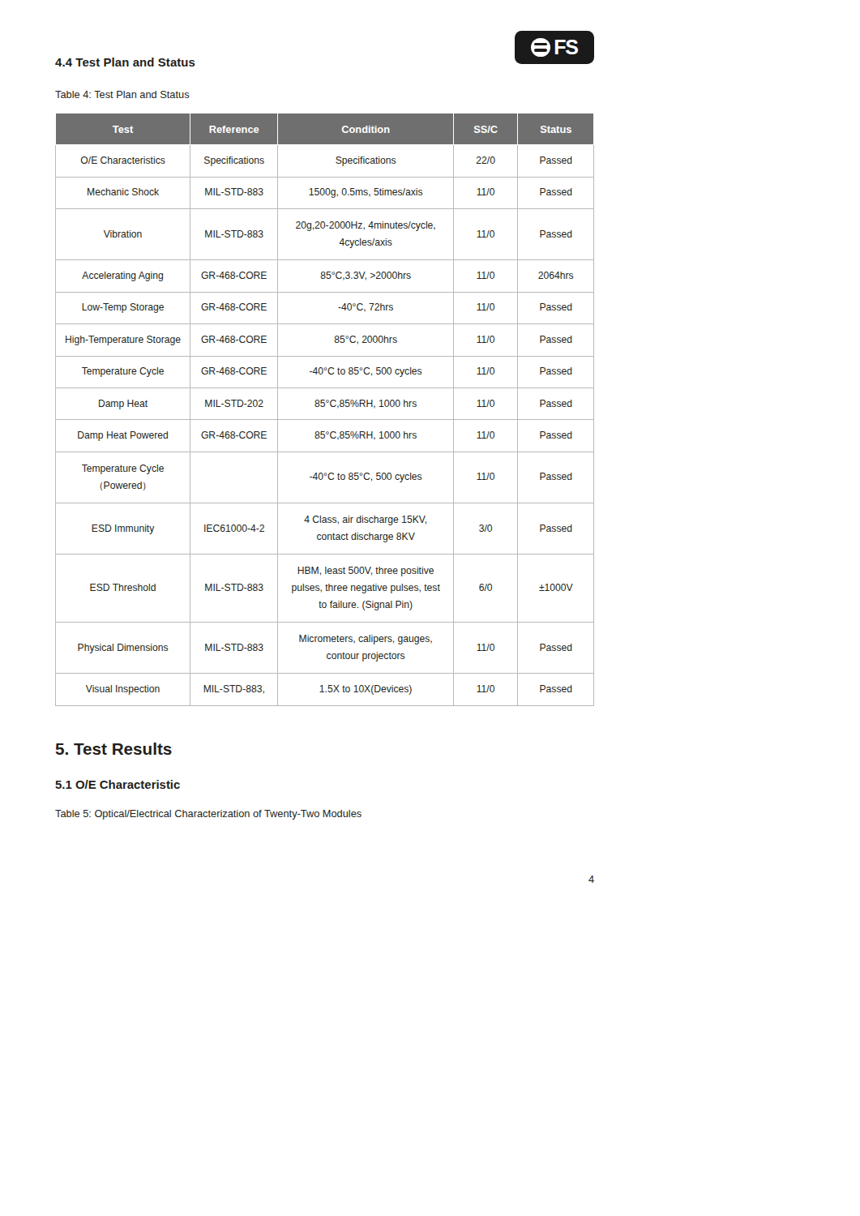FS
4.4 Test Plan and Status
Table 4: Test Plan and Status
| Test | Reference | Condition | SS/C | Status |
| --- | --- | --- | --- | --- |
| O/E Characteristics | Specifications | Specifications | 22/0 | Passed |
| Mechanic Shock | MIL-STD-883 | 1500g, 0.5ms, 5times/axis | 11/0 | Passed |
| Vibration | MIL-STD-883 | 20g,20-2000Hz, 4minutes/cycle, 4cycles/axis | 11/0 | Passed |
| Accelerating Aging | GR-468-CORE | 85°C,3.3V, >2000hrs | 11/0 | 2064hrs |
| Low-Temp Storage | GR-468-CORE | -40°C, 72hrs | 11/0 | Passed |
| High-Temperature Storage | GR-468-CORE | 85°C, 2000hrs | 11/0 | Passed |
| Temperature Cycle | GR-468-CORE | -40°C to 85°C, 500 cycles | 11/0 | Passed |
| Damp Heat | MIL-STD-202 | 85°C,85%RH, 1000 hrs | 11/0 | Passed |
| Damp Heat Powered | GR-468-CORE | 85°C,85%RH, 1000 hrs | 11/0 | Passed |
| Temperature Cycle （Powered） | | -40°C to 85°C, 500 cycles | 11/0 | Passed |
| ESD Immunity | IEC61000-4-2 | 4 Class, air discharge 15KV, contact discharge 8KV | 3/0 | Passed |
| ESD Threshold | MIL-STD-883 | HBM, least 500V, three positive pulses, three negative pulses, test to failure. (Signal Pin) | 6/0 | ±1000V |
| Physical Dimensions | MIL-STD-883 | Micrometers, calipers, gauges, contour projectors | 11/0 | Passed |
| Visual Inspection | MIL-STD-883, | 1.5X to 10X(Devices) | 11/0 | Passed |
5. Test Results
5.1 O/E Characteristic
Table 5: Optical/Electrical Characterization of Twenty-Two Modules
4